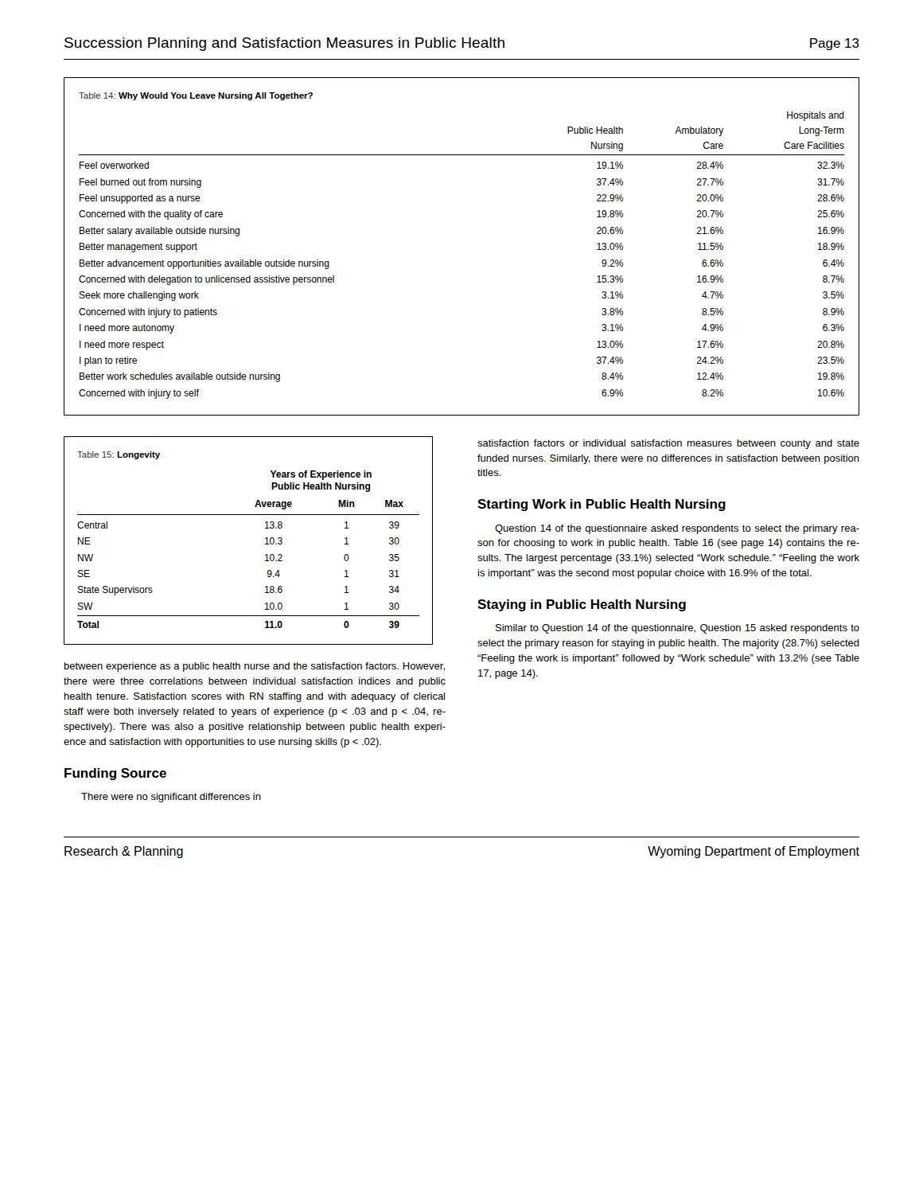Succession Planning and Satisfaction Measures in Public Health
Page 13
Table 14: Why Would You Leave Nursing All Together?
| | | | Hospitals and |
| --- | --- | --- | --- |
| | Public Health | Ambulatory | Long-Term |
| | Nursing | Care | Care Facilities |
| Feel overworked | 19.1% | 28.4% | 32.3% |
| Feel burned out from nursing | 37.4% | 27.7% | 31.7% |
| Feel unsupported as a nurse | 22.9% | 20.0% | 28.6% |
| Concerned with the quality of care | 19.8% | 20.7% | 25.6% |
| Better salary available outside nursing | 20.6% | 21.6% | 16.9% |
| Better management support | 13.0% | 11.5% | 18.9% |
| Better advancement opportunities available outside nursing | 9.2% | 6.6% | 6.4% |
| Concerned with delegation to unlicensed assistive personnel | 15.3% | 16.9% | 8.7% |
| Seek more challenging work | 3.1% | 4.7% | 3.5% |
| Concerned with injury to patients | 3.8% | 8.5% | 8.9% |
| I need more autonomy | 3.1% | 4.9% | 6.3% |
| I need more respect | 13.0% | 17.6% | 20.8% |
| I plan to retire | 37.4% | 24.2% | 23.5% |
| Better work schedules available outside nursing | 8.4% | 12.4% | 19.8% |
| Concerned with injury to self | 6.9% | 8.2% | 10.6% |
Table 15: Longevity
| | Years of Experience in Public Health Nursing |
| --- | --- |
| | Average | Min | Max |
| Central | 13.8 | 1 | 39 |
| NE | 10.3 | 1 | 30 |
| NW | 10.2 | 0 | 35 |
| SE | 9.4 | 1 | 31 |
| State Supervisors | 18.6 | 1 | 34 |
| SW | 10.0 | 1 | 30 |
| Total | 11.0 | 0 | 39 |
between experience as a public health nurse and the satisfaction factors. However, there were three correlations between individual satisfaction indices and public health tenure. Satisfaction scores with RN staffing and with adequacy of clerical staff were both inversely related to years of experience (p < .03 and p < .04, respectively). There was also a positive relationship between public health experience and satisfaction with opportunities to use nursing skills (p < .02).
Funding Source
There were no significant differences in
satisfaction factors or individual satisfaction measures between county and state funded nurses. Similarly, there were no differences in satisfaction between position titles.
Starting Work in Public Health Nursing
Question 14 of the questionnaire asked respondents to select the primary reason for choosing to work in public health. Table 16 (see page 14) contains the results. The largest percentage (33.1%) selected “Work schedule.” “Feeling the work is important” was the second most popular choice with 16.9% of the total.
Staying in Public Health Nursing
Similar to Question 14 of the questionnaire, Question 15 asked respondents to select the primary reason for staying in public health. The majority (28.7%) selected “Feeling the work is important” followed by “Work schedule” with 13.2% (see Table 17, page 14).
Research & Planning
Wyoming Department of Employment